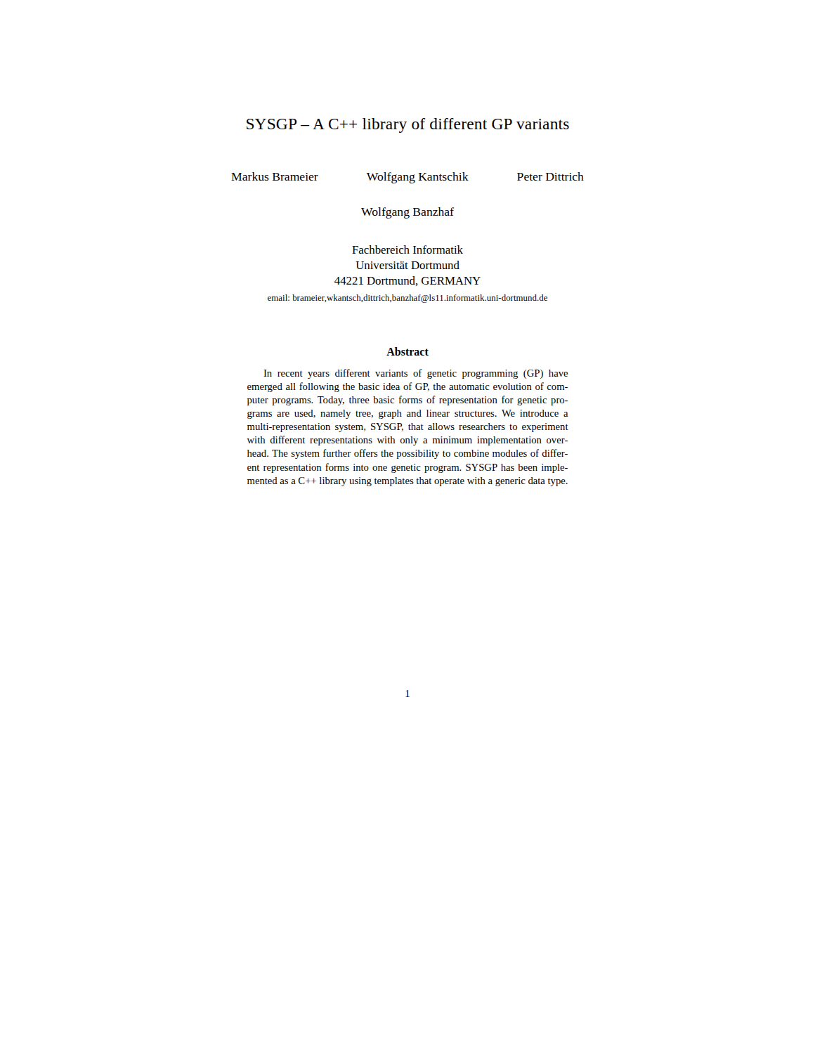SYSGP – A C++ library of different GP variants
Markus Brameier Wolfgang Kantschik Peter Dittrich
Wolfgang Banzhaf
Fachbereich Informatik
Universität Dortmund
44221 Dortmund, GERMANY
email: brameier,wkantsch,dittrich,banzhaf@ls11.informatik.uni-dortmund.de
Abstract
In recent years different variants of genetic programming (GP) have emerged all following the basic idea of GP, the automatic evolution of computer programs. Today, three basic forms of representation for genetic programs are used, namely tree, graph and linear structures. We introduce a multi-representation system, SYSGP, that allows researchers to experiment with different representations with only a minimum implementation overhead. The system further offers the possibility to combine modules of different representation forms into one genetic program. SYSGP has been implemented as a C++ library using templates that operate with a generic data type.
1